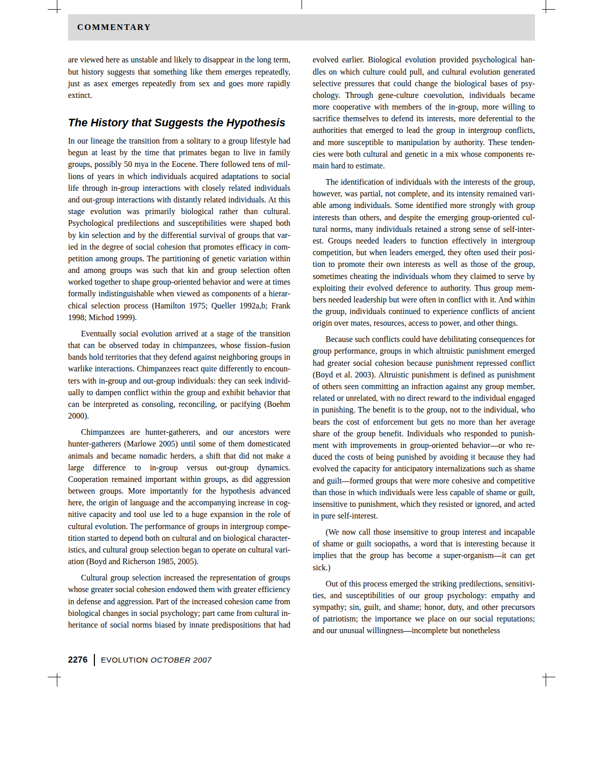Commentary
are viewed here as unstable and likely to disappear in the long term, but history suggests that something like them emerges repeatedly, just as asex emerges repeatedly from sex and goes more rapidly extinct.
The History that Suggests the Hypothesis
In our lineage the transition from a solitary to a group lifestyle had begun at least by the time that primates began to live in family groups, possibly 50 mya in the Eocene. There followed tens of millions of years in which individuals acquired adaptations to social life through in-group interactions with closely related individuals and out-group interactions with distantly related individuals. At this stage evolution was primarily biological rather than cultural. Psychological predilections and susceptibilities were shaped both by kin selection and by the differential survival of groups that varied in the degree of social cohesion that promotes efficacy in competition among groups. The partitioning of genetic variation within and among groups was such that kin and group selection often worked together to shape group-oriented behavior and were at times formally indistinguishable when viewed as components of a hierarchical selection process (Hamilton 1975; Queller 1992a,b; Frank 1998; Michod 1999).
Eventually social evolution arrived at a stage of the transition that can be observed today in chimpanzees, whose fission–fusion bands hold territories that they defend against neighboring groups in warlike interactions. Chimpanzees react quite differently to encounters with in-group and out-group individuals: they can seek individually to dampen conflict within the group and exhibit behavior that can be interpreted as consoling, reconciling, or pacifying (Boehm 2000).
Chimpanzees are hunter-gatherers, and our ancestors were hunter-gatherers (Marlowe 2005) until some of them domesticated animals and became nomadic herders, a shift that did not make a large difference to in-group versus out-group dynamics. Cooperation remained important within groups, as did aggression between groups. More importantly for the hypothesis advanced here, the origin of language and the accompanying increase in cognitive capacity and tool use led to a huge expansion in the role of cultural evolution. The performance of groups in intergroup competition started to depend both on cultural and on biological characteristics, and cultural group selection began to operate on cultural variation (Boyd and Richerson 1985, 2005).
Cultural group selection increased the representation of groups whose greater social cohesion endowed them with greater efficiency in defense and aggression. Part of the increased cohesion came from biological changes in social psychology; part came from cultural inheritance of social norms biased by innate predispositions that had evolved earlier. Biological evolution provided psychological handles on which culture could pull, and cultural evolution generated selective pressures that could change the biological bases of psychology. Through gene-culture coevolution, individuals became more cooperative with members of the in-group, more willing to sacrifice themselves to defend its interests, more deferential to the authorities that emerged to lead the group in intergroup conflicts, and more susceptible to manipulation by authority. These tendencies were both cultural and genetic in a mix whose components remain hard to estimate.
The identification of individuals with the interests of the group, however, was partial, not complete, and its intensity remained variable among individuals. Some identified more strongly with group interests than others, and despite the emerging group-oriented cultural norms, many individuals retained a strong sense of self-interest. Groups needed leaders to function effectively in intergroup competition, but when leaders emerged, they often used their position to promote their own interests as well as those of the group, sometimes cheating the individuals whom they claimed to serve by exploiting their evolved deference to authority. Thus group members needed leadership but were often in conflict with it. And within the group, individuals continued to experience conflicts of ancient origin over mates, resources, access to power, and other things.
Because such conflicts could have debilitating consequences for group performance, groups in which altruistic punishment emerged had greater social cohesion because punishment repressed conflict (Boyd et al. 2003). Altruistic punishment is defined as punishment of others seen committing an infraction against any group member, related or unrelated, with no direct reward to the individual engaged in punishing. The benefit is to the group, not to the individual, who bears the cost of enforcement but gets no more than her average share of the group benefit. Individuals who responded to punishment with improvements in group-oriented behavior—or who reduced the costs of being punished by avoiding it because they had evolved the capacity for anticipatory internalizations such as shame and guilt—formed groups that were more cohesive and competitive than those in which individuals were less capable of shame or guilt, insensitive to punishment, which they resisted or ignored, and acted in pure self-interest.
(We now call those insensitive to group interest and incapable of shame or guilt sociopaths, a word that is interesting because it implies that the group has become a super-organism—it can get sick.)
Out of this process emerged the striking predilections, sensitivities, and susceptibilities of our group psychology: empathy and sympathy; sin, guilt, and shame; honor, duty, and other precursors of patriotism; the importance we place on our social reputations; and our unusual willingness—incomplete but nonetheless
2276 EVOLUTION OCTOBER 2007